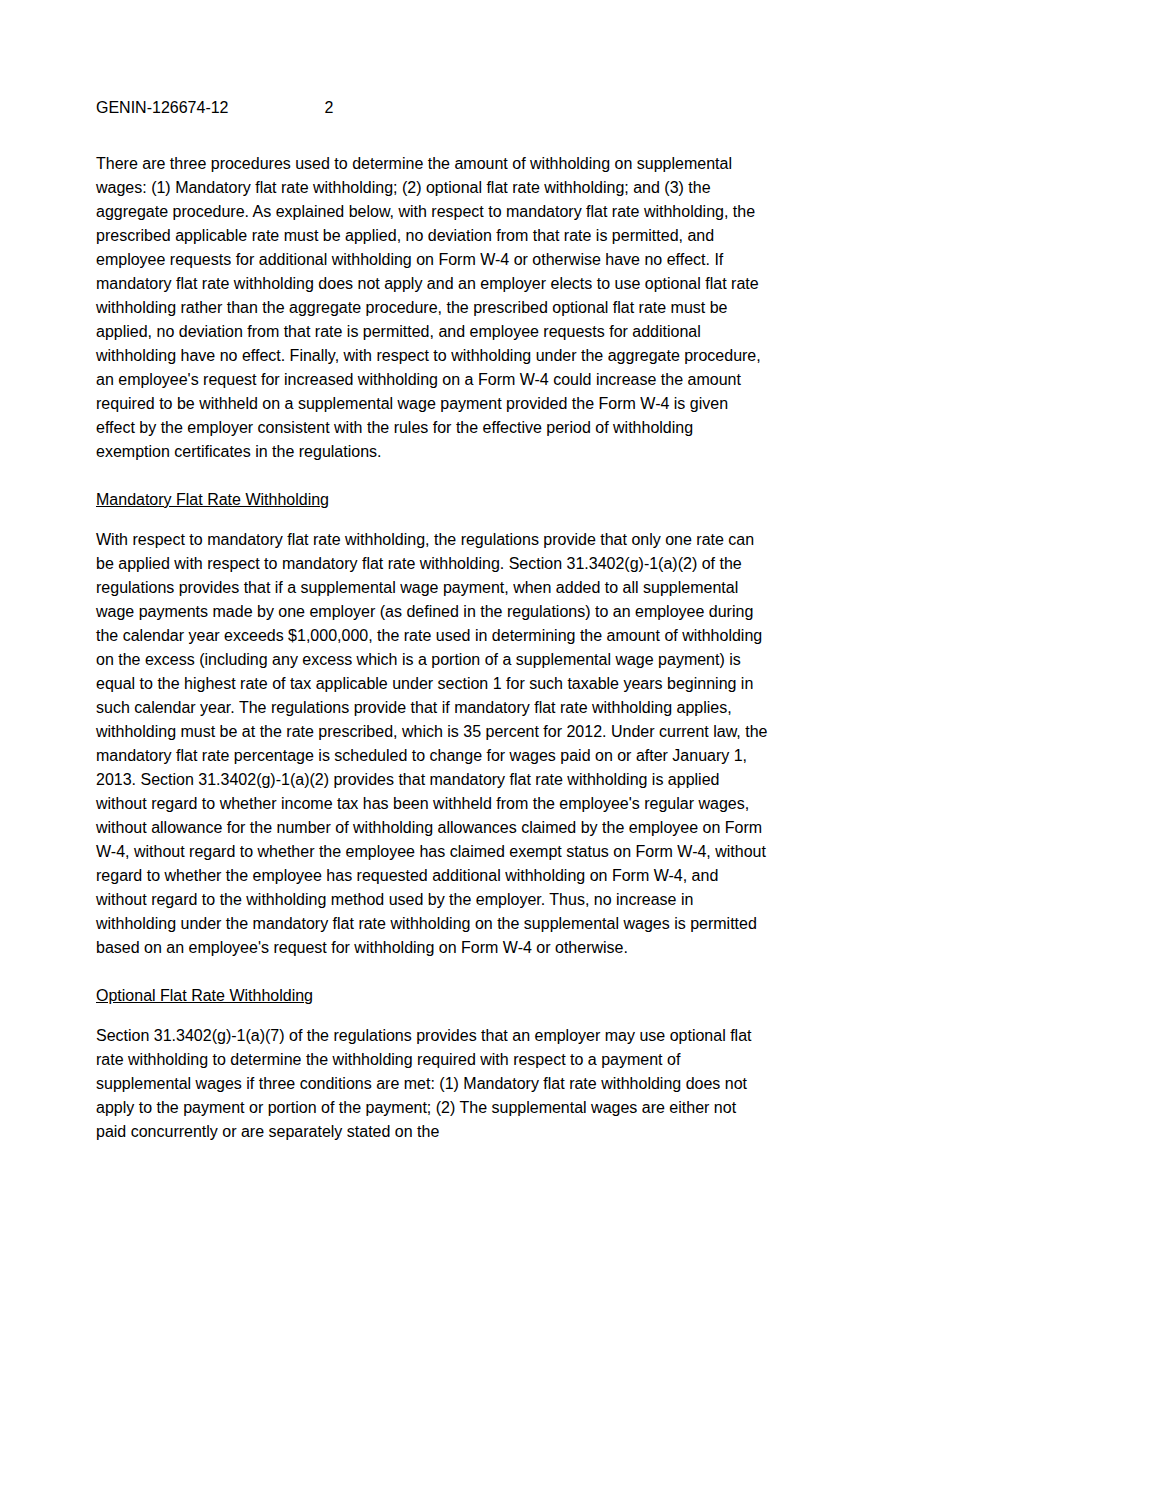GENIN-126674-12 2
There are three procedures used to determine the amount of withholding on supplemental wages: (1) Mandatory flat rate withholding; (2) optional flat rate withholding; and (3) the aggregate procedure. As explained below, with respect to mandatory flat rate withholding, the prescribed applicable rate must be applied, no deviation from that rate is permitted, and employee requests for additional withholding on Form W-4 or otherwise have no effect. If mandatory flat rate withholding does not apply and an employer elects to use optional flat rate withholding rather than the aggregate procedure, the prescribed optional flat rate must be applied, no deviation from that rate is permitted, and employee requests for additional withholding have no effect. Finally, with respect to withholding under the aggregate procedure, an employee's request for increased withholding on a Form W-4 could increase the amount required to be withheld on a supplemental wage payment provided the Form W-4 is given effect by the employer consistent with the rules for the effective period of withholding exemption certificates in the regulations.
Mandatory Flat Rate Withholding
With respect to mandatory flat rate withholding, the regulations provide that only one rate can be applied with respect to mandatory flat rate withholding. Section 31.3402(g)-1(a)(2) of the regulations provides that if a supplemental wage payment, when added to all supplemental wage payments made by one employer (as defined in the regulations) to an employee during the calendar year exceeds $1,000,000, the rate used in determining the amount of withholding on the excess (including any excess which is a portion of a supplemental wage payment) is equal to the highest rate of tax applicable under section 1 for such taxable years beginning in such calendar year. The regulations provide that if mandatory flat rate withholding applies, withholding must be at the rate prescribed, which is 35 percent for 2012. Under current law, the mandatory flat rate percentage is scheduled to change for wages paid on or after January 1, 2013. Section 31.3402(g)-1(a)(2) provides that mandatory flat rate withholding is applied without regard to whether income tax has been withheld from the employee's regular wages, without allowance for the number of withholding allowances claimed by the employee on Form W-4, without regard to whether the employee has claimed exempt status on Form W-4, without regard to whether the employee has requested additional withholding on Form W-4, and without regard to the withholding method used by the employer. Thus, no increase in withholding under the mandatory flat rate withholding on the supplemental wages is permitted based on an employee's request for withholding on Form W-4 or otherwise.
Optional Flat Rate Withholding
Section 31.3402(g)-1(a)(7) of the regulations provides that an employer may use optional flat rate withholding to determine the withholding required with respect to a payment of supplemental wages if three conditions are met: (1) Mandatory flat rate withholding does not apply to the payment or portion of the payment; (2) The supplemental wages are either not paid concurrently or are separately stated on the